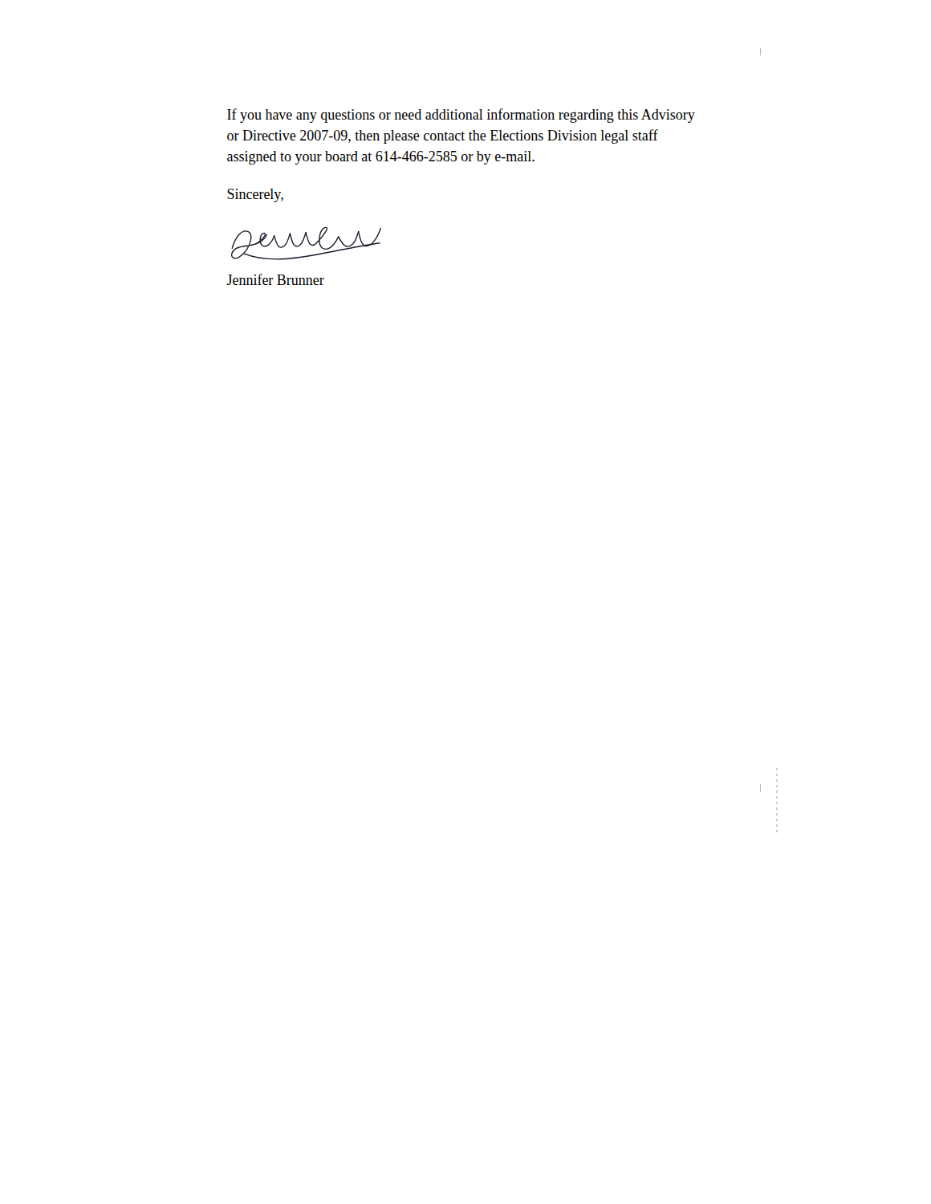If you have any questions or need additional information regarding this Advisory or Directive 2007-09, then please contact the Elections Division legal staff assigned to your board at 614-466-2585 or by e-mail.
Sincerely,
Jennifer Brunner